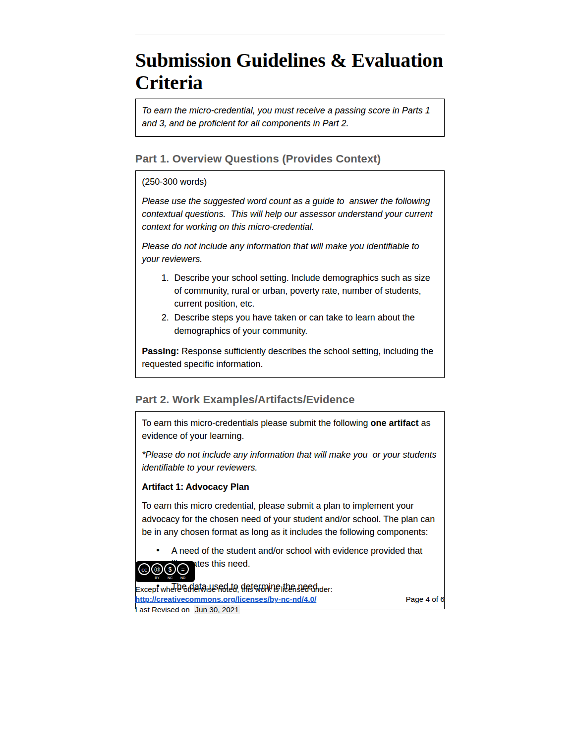Submission Guidelines & Evaluation Criteria
To earn the micro-credential, you must receive a passing score in Parts 1 and 3, and be proficient for all components in Part 2.
Part 1. Overview Questions (Provides Context)
(250-300 words)
Please use the suggested word count as a guide to answer the following contextual questions. This will help our assessor understand your current context for working on this micro-credential.
Please do not include any information that will make you identifiable to your reviewers.
Describe your school setting. Include demographics such as size of community, rural or urban, poverty rate, number of students, current position, etc.
Describe steps you have taken or can take to learn about the demographics of your community.
Passing: Response sufficiently describes the school setting, including the requested specific information.
Part 2. Work Examples/Artifacts/Evidence
To earn this micro-credentials please submit the following one artifact as evidence of your learning.
*Please do not include any information that will make you or your students identifiable to your reviewers.
Artifact 1: Advocacy Plan
To earn this micro credential, please submit a plan to implement your advocacy for the chosen need of your student and/or school. The plan can be in any chosen format as long as it includes the following components:
A need of the student and/or school with evidence provided that illustrates this need.
The data used to determine the need.
cc Ⓓ $ = BY NC ND
Except where otherwise noted, this work is licensed under:
http://creativecommons.org/licenses/by-nc-nd/4.0/ Page 4 of 6
Last Revised on Jun 30, 2021